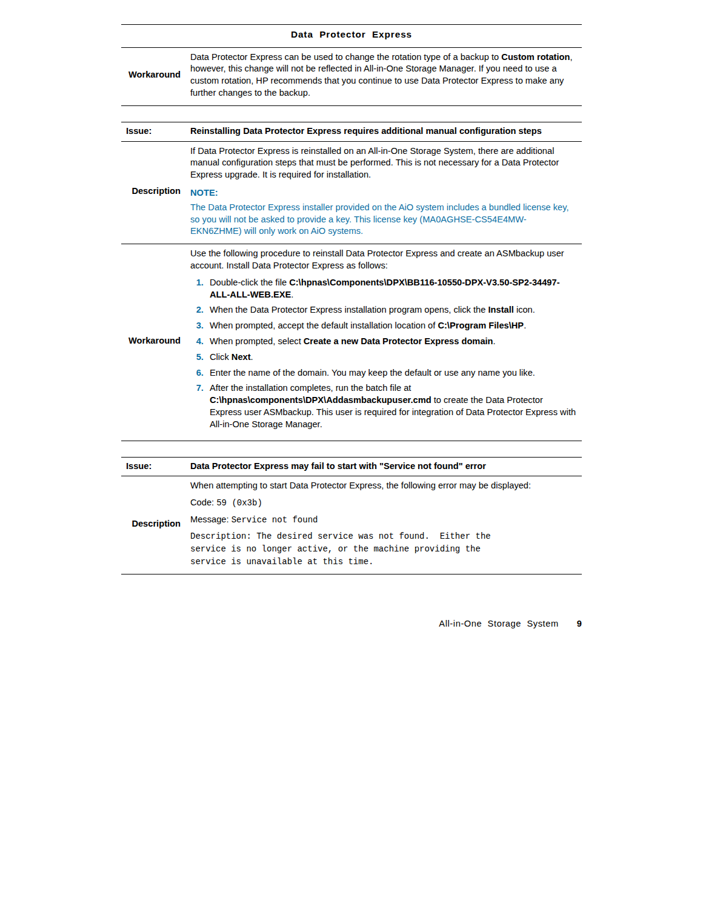| Data Protector Express |
| --- |
| Workaround | Data Protector Express can be used to change the rotation type of a backup to Custom rotation , however, this change will not be reflected in All-in-One Storage Manager. If you need to use a custom rotation, HP recommends that you continue to use Data Protector Express to make any further changes to the backup. |
| Issue: | Reinstalling Data Protector Express requires additional manual configuration steps |
| --- | --- |
| Description | If Data Protector Express is reinstalled on an All-in-One Storage System, there are additional manual configuration steps that must be performed. This is not necessary for a Data Protector Express upgrade. It is required for installation. NOTE: The Data Protector Express installer provided on the AiO system includes a bundled license key, so you will not be asked to provide a key. This license key (MA0AGHSE-CS54E4MW-EKN6ZHME) will only work on AiO systems. |
| Workaround | Use the following procedure to reinstall Data Protector Express and create an ASMbackup user account. Install Data Protector Express as follows: Double-click the file C:\hpnas\Components\DPX\BB116-10550-DPX-V3.50-SP2-34497-ALL-ALL-WEB.EXE . When the Data Protector Express installation program opens, click the Install icon. When prompted, accept the default installation location of C:\Program Files\HP . When prompted, select Create a new Data Protector Express domain . Click Next . Enter the name of the domain. You may keep the default or use any name you like. After the installation completes, run the batch file at C:\hpnas\components\DPX\Addasmbackupuser.cmd to create the Data Protector Express user ASMbackup. This user is required for integration of Data Protector Express with All-in-One Storage Manager. |
| Issue: | Data Protector Express may fail to start with "Service not found" error |
| --- | --- |
| Description | When attempting to start Data Protector Express, the following error may be displayed: Code: 59 (0x3b) Message: Service not found Description: The desired service was not found. Either the service is no longer active, or the machine providing the service is unavailable at this time. |
All-in-One Storage System 9